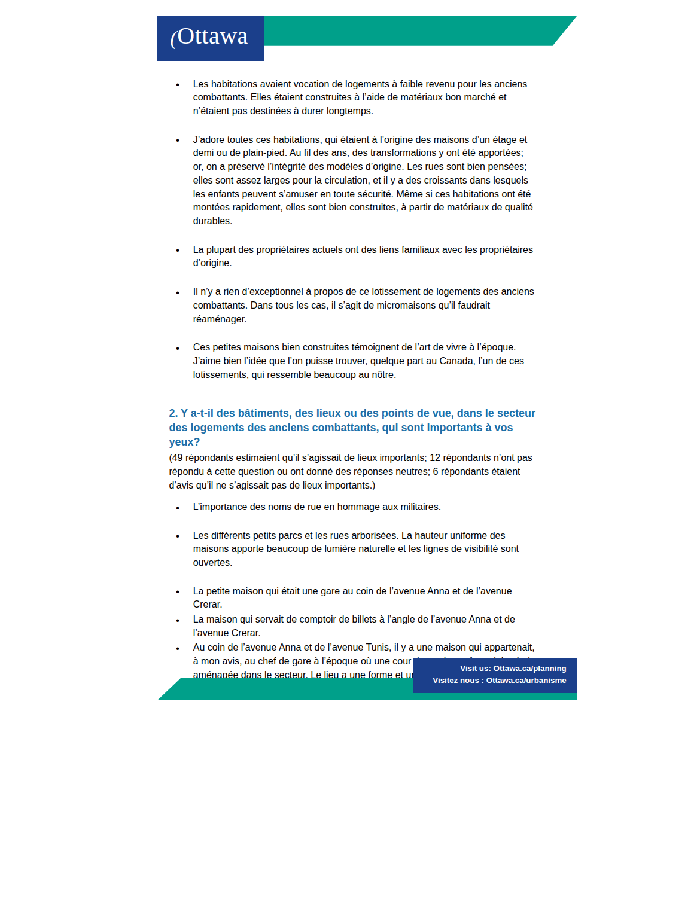(Ottawa
Les habitations avaient vocation de logements à faible revenu pour les anciens combattants. Elles étaient construites à l’aide de matériaux bon marché et n’étaient pas destinées à durer longtemps.
J’adore toutes ces habitations, qui étaient à l’origine des maisons d’un étage et demi ou de plain-pied. Au fil des ans, des transformations y ont été apportées; or, on a préservé l’intégrité des modèles d’origine. Les rues sont bien pensées; elles sont assez larges pour la circulation, et il y a des croissants dans lesquels les enfants peuvent s’amuser en toute sécurité. Même si ces habitations ont été montées rapidement, elles sont bien construites, à partir de matériaux de qualité durables.
La plupart des propriétaires actuels ont des liens familiaux avec les propriétaires d’origine.
Il n’y a rien d’exceptionnel à propos de ce lotissement de logements des anciens combattants. Dans tous les cas, il s’agit de micromaisons qu’il faudrait réaménager.
Ces petites maisons bien construites témoignent de l’art de vivre à l’époque. J’aime bien l’idée que l’on puisse trouver, quelque part au Canada, l’un de ces lotissements, qui ressemble beaucoup au nôtre.
2. Y a-t-il des bâtiments, des lieux ou des points de vue, dans le secteur des logements des anciens combattants, qui sont importants à vos yeux?
(49 répondants estimaient qu’il s’agissait de lieux importants; 12 répondants n’ont pas répondu à cette question ou ont donné des réponses neutres; 6 répondants étaient d’avis qu’il ne s’agissait pas de lieux importants.)
L’importance des noms de rue en hommage aux militaires.
Les différents petits parcs et les rues arborisées. La hauteur uniforme des maisons apporte beaucoup de lumière naturelle et les lignes de visibilité sont ouvertes.
La petite maison qui était une gare au coin de l’avenue Anna et de l’avenue Crerar.
La maison qui servait de comptoir de billets à l’angle de l’avenue Anna et de l’avenue Crerar.
Au coin de l’avenue Anna et de l’avenue Tunis, il y a une maison qui appartenait, à mon avis, au chef de gare à l’époque où une cour de remisage ferroviaire était aménagée dans le secteur. Le lieu a une forme et une taille intéressantes, qui en font un secteur exceptionnel.
Visit us: Ottawa.ca/planning
Visitez nous : Ottawa.ca/urbanisme